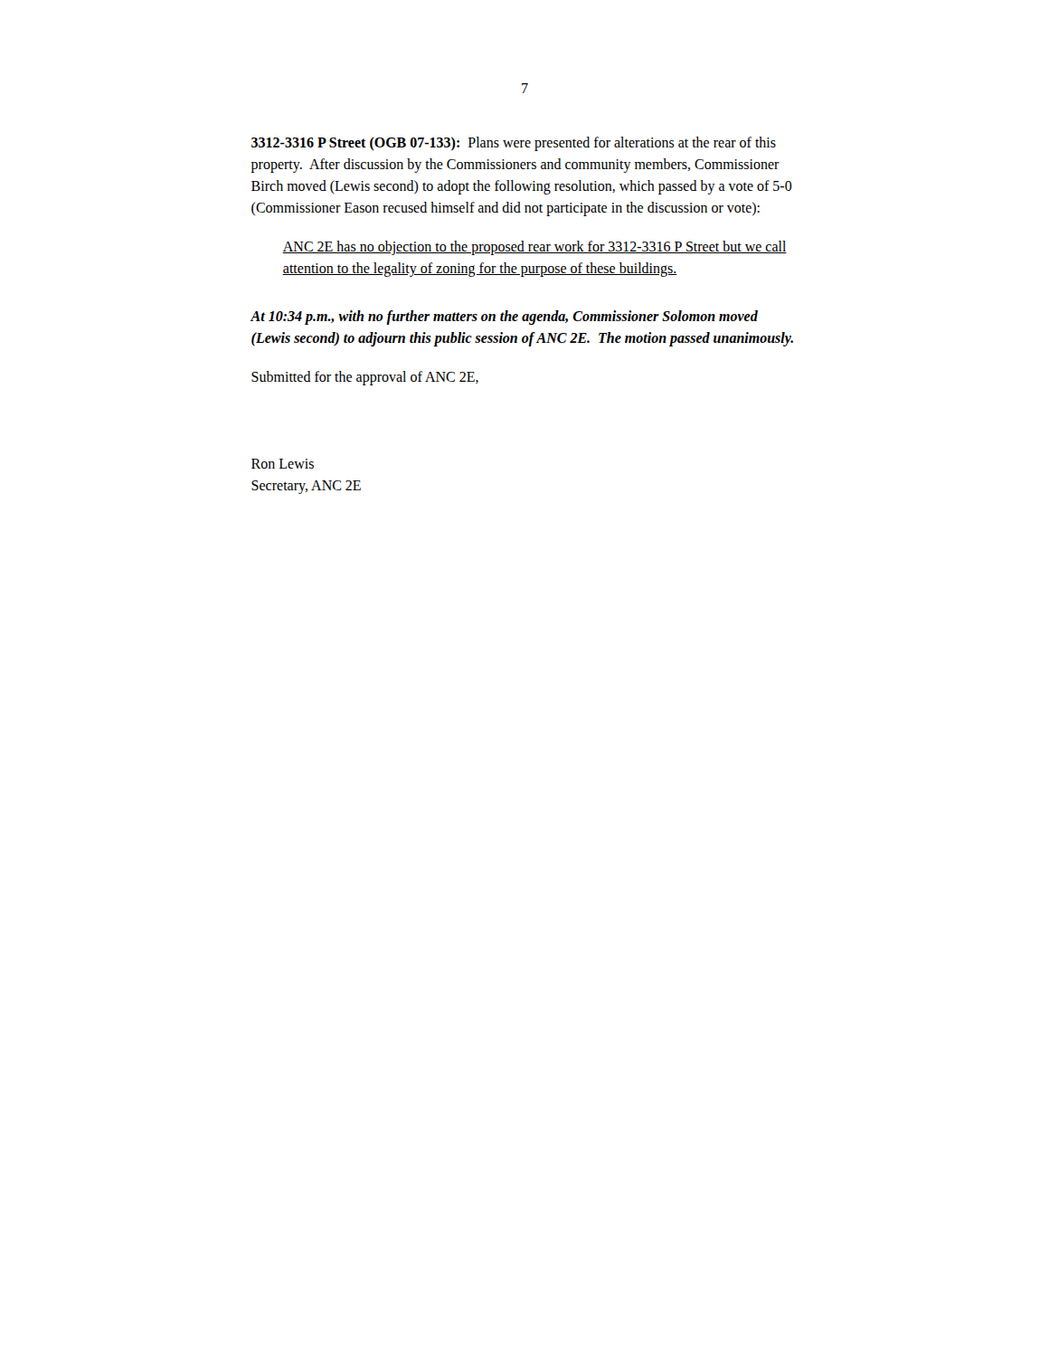7
3312-3316 P Street (OGB 07-133): Plans were presented for alterations at the rear of this property. After discussion by the Commissioners and community members, Commissioner Birch moved (Lewis second) to adopt the following resolution, which passed by a vote of 5-0 (Commissioner Eason recused himself and did not participate in the discussion or vote):
ANC 2E has no objection to the proposed rear work for 3312-3316 P Street but we call attention to the legality of zoning for the purpose of these buildings.
At 10:34 p.m., with no further matters on the agenda, Commissioner Solomon moved (Lewis second) to adjourn this public session of ANC 2E. The motion passed unanimously.
Submitted for the approval of ANC 2E,
Ron Lewis
Secretary, ANC 2E